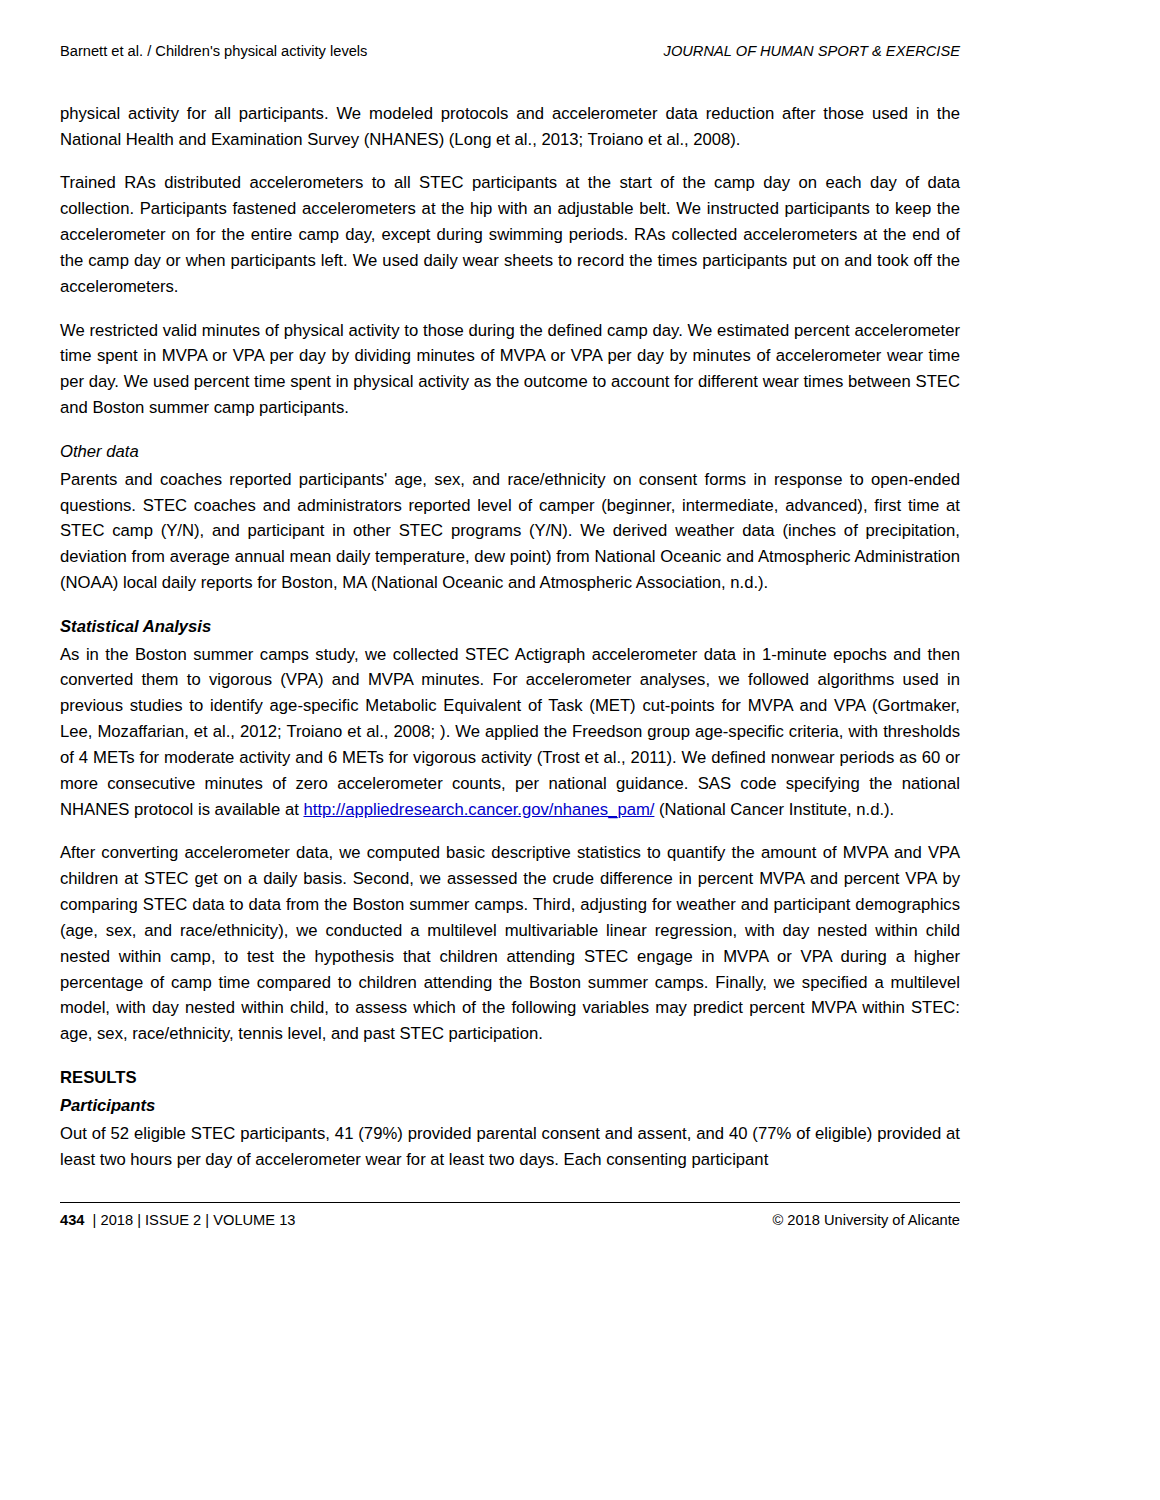Barnett et al. / Children's physical activity levels
JOURNAL OF HUMAN SPORT & EXERCISE
physical activity for all participants. We modeled protocols and accelerometer data reduction after those used in the National Health and Examination Survey (NHANES) (Long et al., 2013; Troiano et al., 2008).
Trained RAs distributed accelerometers to all STEC participants at the start of the camp day on each day of data collection. Participants fastened accelerometers at the hip with an adjustable belt. We instructed participants to keep the accelerometer on for the entire camp day, except during swimming periods. RAs collected accelerometers at the end of the camp day or when participants left. We used daily wear sheets to record the times participants put on and took off the accelerometers.
We restricted valid minutes of physical activity to those during the defined camp day. We estimated percent accelerometer time spent in MVPA or VPA per day by dividing minutes of MVPA or VPA per day by minutes of accelerometer wear time per day. We used percent time spent in physical activity as the outcome to account for different wear times between STEC and Boston summer camp participants.
Other data
Parents and coaches reported participants' age, sex, and race/ethnicity on consent forms in response to open-ended questions. STEC coaches and administrators reported level of camper (beginner, intermediate, advanced), first time at STEC camp (Y/N), and participant in other STEC programs (Y/N). We derived weather data (inches of precipitation, deviation from average annual mean daily temperature, dew point) from National Oceanic and Atmospheric Administration (NOAA) local daily reports for Boston, MA (National Oceanic and Atmospheric Association, n.d.).
Statistical Analysis
As in the Boston summer camps study, we collected STEC Actigraph accelerometer data in 1-minute epochs and then converted them to vigorous (VPA) and MVPA minutes. For accelerometer analyses, we followed algorithms used in previous studies to identify age-specific Metabolic Equivalent of Task (MET) cut-points for MVPA and VPA (Gortmaker, Lee, Mozaffarian, et al., 2012; Troiano et al., 2008; ). We applied the Freedson group age-specific criteria, with thresholds of 4 METs for moderate activity and 6 METs for vigorous activity (Trost et al., 2011). We defined nonwear periods as 60 or more consecutive minutes of zero accelerometer counts, per national guidance. SAS code specifying the national NHANES protocol is available at http://appliedresearch.cancer.gov/nhanes_pam/ (National Cancer Institute, n.d.).
After converting accelerometer data, we computed basic descriptive statistics to quantify the amount of MVPA and VPA children at STEC get on a daily basis. Second, we assessed the crude difference in percent MVPA and percent VPA by comparing STEC data to data from the Boston summer camps. Third, adjusting for weather and participant demographics (age, sex, and race/ethnicity), we conducted a multilevel multivariable linear regression, with day nested within child nested within camp, to test the hypothesis that children attending STEC engage in MVPA or VPA during a higher percentage of camp time compared to children attending the Boston summer camps. Finally, we specified a multilevel model, with day nested within child, to assess which of the following variables may predict percent MVPA within STEC: age, sex, race/ethnicity, tennis level, and past STEC participation.
RESULTS
Participants
Out of 52 eligible STEC participants, 41 (79%) provided parental consent and assent, and 40 (77% of eligible) provided at least two hours per day of accelerometer wear for at least two days. Each consenting participant
434 | 2018 | ISSUE 2 | VOLUME 13
© 2018 University of Alicante